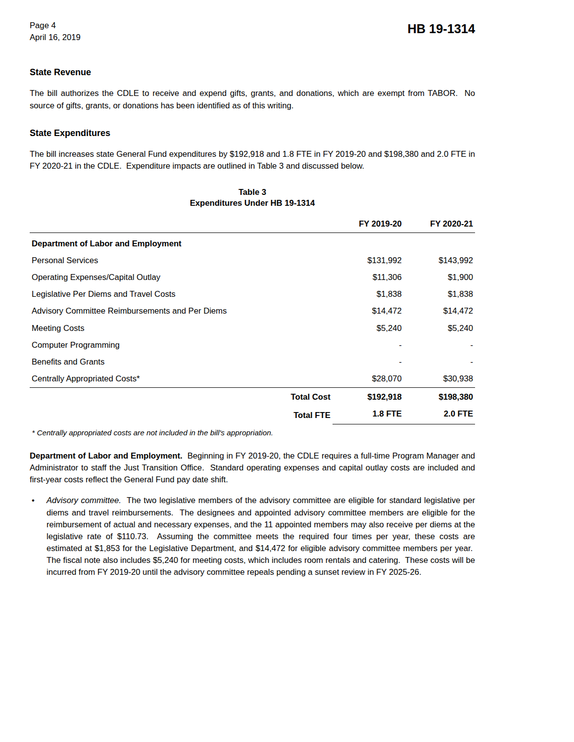Page 4
April 16, 2019
HB 19-1314
State Revenue
The bill authorizes the CDLE to receive and expend gifts, grants, and donations, which are exempt from TABOR. No source of gifts, grants, or donations has been identified as of this writing.
State Expenditures
The bill increases state General Fund expenditures by $192,918 and 1.8 FTE in FY 2019-20 and $198,380 and 2.0 FTE in FY 2020-21 in the CDLE. Expenditure impacts are outlined in Table 3 and discussed below.
Table 3
Expenditures Under HB 19-1314
| | FY 2019-20 | FY 2020-21 |
| --- | --- | --- |
| Department of Labor and Employment | | |
| Personal Services | $131,992 | $143,992 |
| Operating Expenses/Capital Outlay | $11,306 | $1,900 |
| Legislative Per Diems and Travel Costs | $1,838 | $1,838 |
| Advisory Committee Reimbursements and Per Diems | $14,472 | $14,472 |
| Meeting Costs | $5,240 | $5,240 |
| Computer Programming | - | - |
| Benefits and Grants | - | - |
| Centrally Appropriated Costs* | $28,070 | $30,938 |
| Total Cost | $192,918 | $198,380 |
| Total FTE | 1.8 FTE | 2.0 FTE |
* Centrally appropriated costs are not included in the bill's appropriation.
Department of Labor and Employment. Beginning in FY 2019-20, the CDLE requires a full-time Program Manager and Administrator to staff the Just Transition Office. Standard operating expenses and capital outlay costs are included and first-year costs reflect the General Fund pay date shift.
Advisory committee. The two legislative members of the advisory committee are eligible for standard legislative per diems and travel reimbursements. The designees and appointed advisory committee members are eligible for the reimbursement of actual and necessary expenses, and the 11 appointed members may also receive per diems at the legislative rate of $110.73. Assuming the committee meets the required four times per year, these costs are estimated at $1,853 for the Legislative Department, and $14,472 for eligible advisory committee members per year. The fiscal note also includes $5,240 for meeting costs, which includes room rentals and catering. These costs will be incurred from FY 2019-20 until the advisory committee repeals pending a sunset review in FY 2025-26.